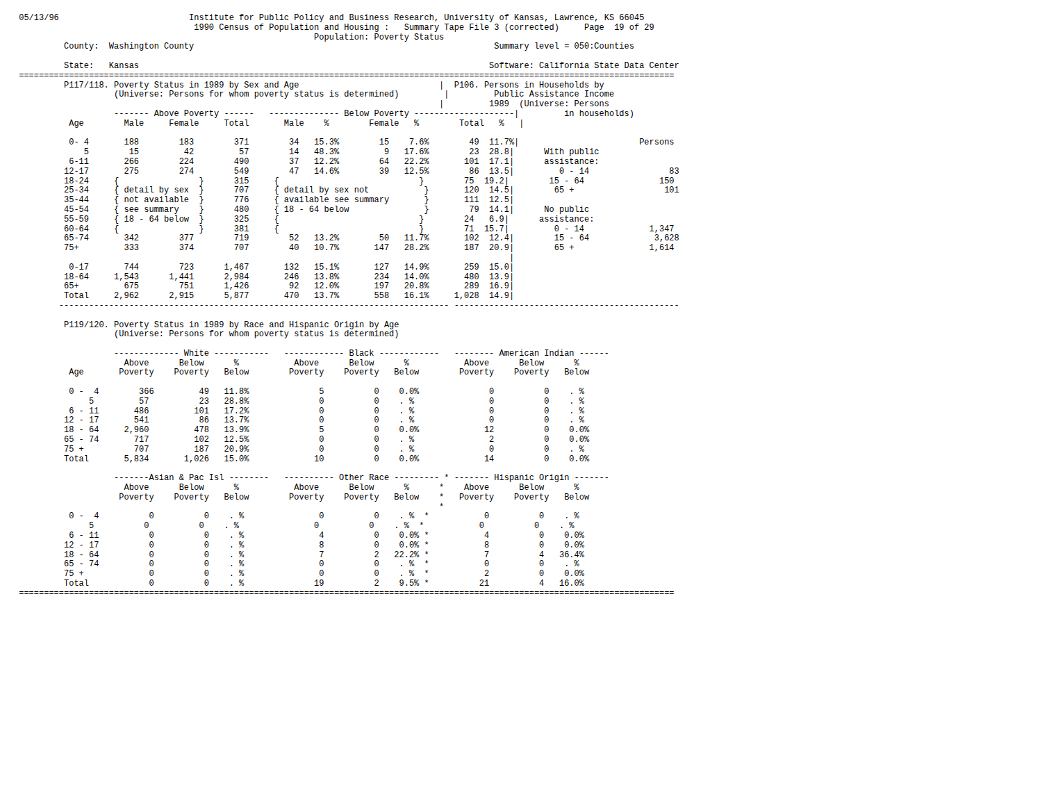05/13/96                          Institute for Public Policy and Business Research, University of Kansas, Lawrence, KS 66045
                                    1990 Census of Population and Housing :   Summary Tape File 3 (corrected)     Page  19 of 29
                                                            Population: Poverty Status
          County:  Washington County                                                            Summary level = 050:Counties

          State:   Kansas                                                                      Software: California State Data Center
 ===================================================================================================================================
          P117/118. Poverty Status in 1989 by Sex and Age                            |  P106. Persons in Households by
                    (Universe: Persons for whom poverty status is determined)         |         Public Assistance Income
                                                                                     |         1989  (Universe: Persons
                    ------- Above Poverty ------   -------------- Below Poverty --------------------|         in households)
           Age        Male     Female     Total       Male    %        Female   %        Total   %   |

           0- 4       188        183        371        34   15.3%        15    7.6%        49  11.7%|                        Persons
              5        15         42         57        14   48.3%         9   17.6%        23  28.8|      With public
           6-11       266        224        490        37   12.2%        64   22.2%       101  17.1|      assistance:
          12-17       275        274        549        47   14.6%        39   12.5%        86  13.5|         0 - 14                83
          18-24     {                }      315     {                            }        75  19.2|        15 - 64               150
          25-34     { detail by sex  }      707     { detail by sex not           }       120  14.5|        65 +                  101
          35-44     { not available  }      776     { available see summary       }       111  12.5|
          45-54     { see summary    }      480     { 18 - 64 below               }        79  14.1|      No public
          55-59     { 18 - 64 below  }      325     {                            }        24   6.9|      assistance:
          60-64     {                }      381     {                            }        71  15.7|         0 - 14             1,347
          65-74       342        377        719        52   13.2%        50   11.7%       102  12.4|        15 - 64             3,628
          75+         333        374        707        40   10.7%       147   28.2%       187  20.9|        65 +               1,614
                                                                                                   |
           0-17       744        723      1,467       132   15.1%       127   14.9%       259  15.0|
          18-64     1,543      1,441      2,984       246   13.8%       234   14.0%       480  13.9|
          65+         675        751      1,426        92   12.0%       197   20.8%       289  16.9|
          Total     2,962      2,915      5,877       470   13.7%       558   16.1%     1,028  14.9|
         ------------------------------------------------------------------------------ ---------------------------------------------

          P119/120. Poverty Status in 1989 by Race and Hispanic Origin by Age
                    (Universe: Persons for whom poverty status is determined)

                    ------------- White -----------   ------------ Black ------------   -------- American Indian ------
                      Above      Below      %           Above      Below      %           Above      Below      %
           Age       Poverty    Poverty   Below        Poverty    Poverty   Below        Poverty    Poverty   Below

           0 -  4        366         49   11.8%              5          0    0.0%              0          0    . %
               5         57          23   28.8%              0          0    . %               0          0    . %
           6 - 11       486         101   17.2%              0          0    . %               0          0    . %
          12 - 17       541          86   13.7%              0          0    . %               0          0    . %
          18 - 64     2,960         478   13.9%              5          0    0.0%             12          0    0.0%
          65 - 74       717         102   12.5%              0          0    . %               2          0    0.0%
          75 +          707         187   20.9%              0          0    . %               0          0    . %
          Total       5,834       1,026   15.0%             10          0    0.0%             14          0    0.0%

                    -------Asian & Pac Isl --------   ---------- Other Race --------- * ------- Hispanic Origin -------
                      Above      Below      %           Above      Below      %      *    Above      Below      %
                     Poverty    Poverty   Below        Poverty    Poverty   Below    *   Poverty    Poverty   Below
                                                                                     *
           0 -  4          0          0    . %               0          0    . %  *           0          0    . %
               5          0          0    . %               0          0    . %  *           0          0    . %
           6 - 11          0          0    . %               4          0    0.0% *           4          0    0.0%
          12 - 17          0          0    . %               8          0    0.0% *           8          0    0.0%
          18 - 64          0          0    . %               7          2   22.2% *           7          4   36.4%
          65 - 74          0          0    . %               0          0    . %  *           0          0    . %
          75 +             0          0    . %               0          0    . %  *           2          0    0.0%
          Total            0          0    . %              19          2    9.5% *          21          4   16.0%
 ===================================================================================================================================